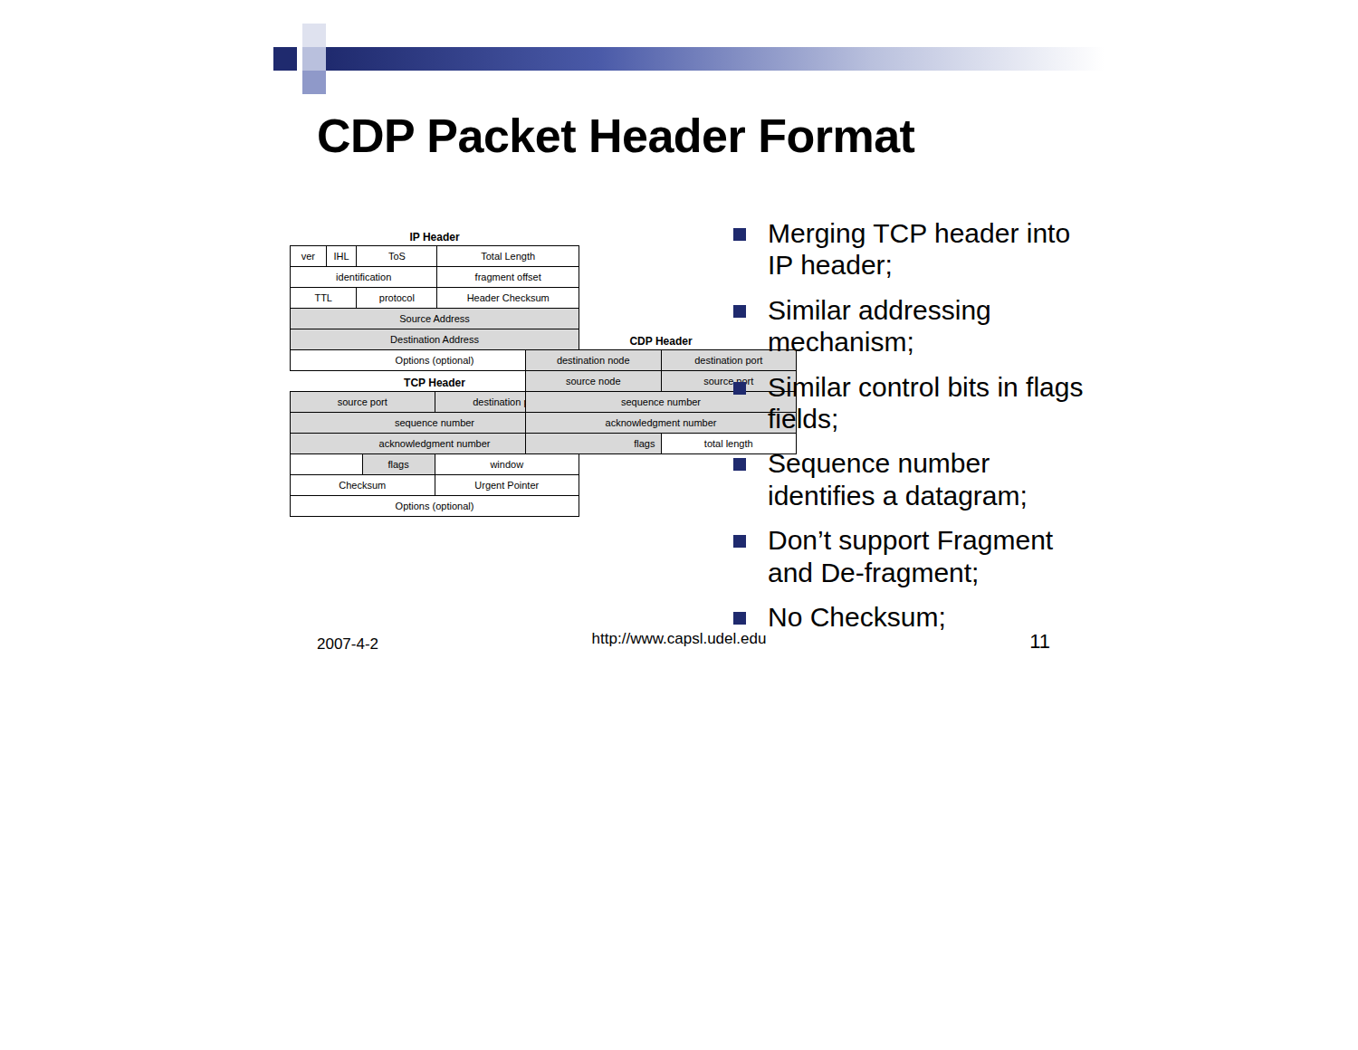CDP Packet Header Format
IP Header
| ver | IHL | ToS | Total Length |
| identification | fragment offset |
| TTL | protocol | Header Checksum |
| Source Address |
| Destination Address |
| Options (optional) |
TCP Header
| source port | destination port |
| sequence number |
| acknowledgment number |
| | flags | window |
| Checksum | Urgent Pointer |
| Options (optional) |
CDP Header
| destination node | destination port |
| source node | source port |
| sequence number |
| acknowledgment number |
| flags | total length |
Merging TCP header into IP header;
Similar addressing mechanism;
Similar control bits in flags fields;
Sequence number identifies a datagram;
Don’t support Fragment and De-fragment;
No Checksum;
2007-4-2
http://www.capsl.udel.edu
11